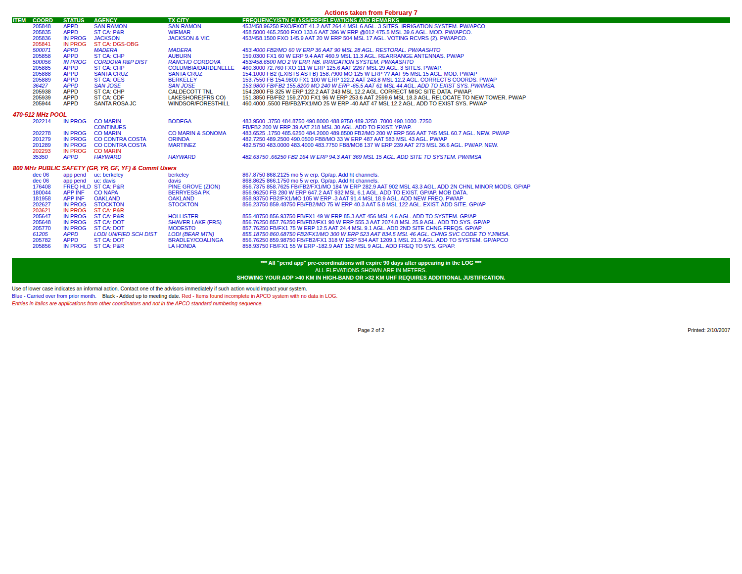Actions taken from February 7
| ITEM | COORD | STATUS | AGENCY | TX CITY | FREQUENCY/STN CLASS/ERP/ELEVATIONS AND REMARKS |
| --- | --- | --- | --- | --- | --- |
| | 205848 | APPD | SAN RAMON | SAN RAMON | 453/458.96250 FXO/FXOT 41.2 AAT 264.4 MSL 6 AGL. 3 SITES. IRRIGATION SYSTEM. PW/APCO |
| | 205835 | APPD | ST CA: P&R | WIEMAR | 458.5000 465.2500 FXO 133.6 AAT 396 W ERP @012 475.5 MSL 39.6 AGL. MOD. PW/APCO. |
| | 205836 | IN PROG | JACKSON | JACKSON & VIC | 453/458.1500 FXO 145.9 AAT 20 W ERP 504 MSL 17 AGL. VOTING RCVRS (2). PW/APCO. |
| | 205841 | IN PROG | ST CA: DGS-OBG | | |
| | 500071 | APPD | MADERA | MADERA | 453.4000 FB2/MO 60 W ERP 36 AAT 90 MSL 28 AGL. RESTORAL. PW/AASHTO |
| | 205858 | APPD | ST CA: CHP | AUBURN | 159.0300 FX1 60 W ERP 9.4 AAT 460.9 MSL 11.3 AGL. REARRANGE ANTENNAS. PW/AP |
| | 500056 | IN PROG | CORDOVA R&P DIST | RANCHO CORDOVA | 453/458.6500 MO 2 W ERP. NB. IRRIGATION SYSTEM. PW/AASHTO |
| | 205885 | APPD | ST CA: CHP | COLUMBIA/DARDENELLE | 460.3000 72.760 FXO 111 W ERP 125.6 AAT 2267 MSL 29 AGL. 3 SITES. PW/AP. |
| | 205888 | APPD | SANTA CRUZ | SANTA CRUZ | 154.1000 FB2 (EXISTS AS FB) 158.7900 MO 125 W ERP ?? AAT 95 MSL 15 AGL. MOD. PW/AP |
| | 205889 | APPD | ST CA: OES | BERKELEY | 153.7550 FB 154.9800 FX1 100 W ERP 122.2 AAT 243.8 MSL 12.2 AGL. CORRECTS COORDS. PW/AP |
| | 36427 | APPD | SAN JOSE | SAN JOSE | 153.9800 FB/FB2 155.8200 MO 240 W ERP -65.5 AAT 61 MSL 44 AGL. ADD TO EXIST SYS. PW/IMSA. |
| | 205938 | APPD | ST CA: CHP | CALDECOTT TNL | 154.2800 FB 325 W ERP 122.2 AAT 243 MSL 12.2 AGL. CORRECT MISC SITE DATA. PW/AP. |
| | 205939 | APPD | ST CA: CDF | LAKESHORE(FRS CO) | 151.3850 FB/FB2 159.2700 FX1 96 W ERP 253.6 AAT 2599.6 MSL 18.3 AGL. RELOCATE TO NEW TOWER. PW/AP |
| | 205944 | APPD | SANTA ROSA JC | WINDSOR/FORESTHILL | 460.4000 .5500 FB/FB2/FX1/MO 25 W ERP -40 AAT 47 MSL 12.2 AGL. ADD TO EXIST SYS. PW/AP |
| 470-512 MHz POOL |
| | 202214 | IN PROG | CO MARIN | BODEGA | 483.9500 .3750 484.8750 490.8000 488.9750 489.3250 .7000 490.1000 .7250 |
| | | | CONTINUES | | FB/FB2 200 W ERP 39 AAT 218 MSL 30 AGL. ADD TO EXIST. YP/AP. |
| | 202278 | IN PROG | CO MARIN | CO MARIN & SONOMA | 483.6525 .1750 485.6250 484.2000 489.8500 FB2/MO 200 W ERP 566 AAT 745 MSL 60.7 AGL. NEW. PW/AP |
| | 201279 | IN PROG | CO CONTRA COSTA | ORINDA | 482.7250 489.2500 490.0500 FB8/MO 33 W ERP 487 AAT 583 MSL 43 AGL. PW/AP |
| | 201289 | IN PROG | CO CONTRA COSTA | MARTINEZ | 482.5750 483.0000 483.4000 483.7750 FB8/MO8 137 W ERP 239 AAT 273 MSL 36.6 AGL. PW/AP. NEW. |
| | 202293 | IN PROG | CO MARIN | | |
| | 35350 | APPD | HAYWARD | HAYWARD | 482.63750 .66250 FB2 164 W ERP 94.3 AAT 369 MSL 15 AGL. ADD SITE TO SYSTEM. PW/IMSA |
| 800 MHz PUBLIC SAFETY (GP, YP, GF, YF) & Comml Users |
| | dec 06 | app pend | uc: berkeley | berkeley | 867.8750 868.2125 mo 5 w erp. Gp/ap. Add ht channels. |
| | dec 06 | app pend | uc: davis | davis | 868.8625 866.1750 mo 5 w erp. Gp/ap. Add ht channels. |
| | 176408 | FREQ HLD | ST CA: P&R | PINE GROVE (ZION) | 856.7375 858.7625 FB/FB2/FX1/MO 184 W ERP 282.9 AAT 902 MSL 43.3 AGL. ADD 2N CHNL MINOR MODS. GP/AP |
| | 180044 | APP INF | CO NAPA | BERRYESSA PK | 856.96250 FB 280 W ERP 647.2 AAT 932 MSL 6.1 AGL. ADD TO EXIST. GP/AP. MOB DATA. |
| | 181958 | APP INF | OAKLAND | OAKLAND | 858.93750 FB2/FX1/MO 105 W ERP -3 AAT 91.4 MSL 18.9 AGL. ADD NEW FREQ. PW/AP |
| | 202627 | IN PROG | STOCKTON | STOCKTON | 856.23750 859.48750 FB/FB2/MO 75 W ERP 40.3 AAT 5.8 MSL 122 AGL. EXIST. ADD SITE. GP/AP |
| | 203621 | IN PROG | ST CA: P&R | | |
| | 205647 | IN PROG | ST CA: P&R | HOLLISTER | 855.48750 856.93750 FB/FX1 49 W ERP 85.3 AAT 456 MSL 4.6 AGL. ADD TO SYSTEM. GP/AP |
| | 205648 | IN PROG | ST CA: DOT | SHAVER LAKE (FRS) | 856.76250 857.76250 FB/FB2/FX1 90 W ERP 555.3 AAT 2074.8 MSL 25.9 AGL. ADD TO SYS. GP/AP |
| | 205770 | IN PROG | ST CA: DOT | MODESTO | 857.76250 FB/FX1 75 W ERP 12.5 AAT 24.4 MSL 9.1 AGL. ADD 2ND SITE CHNG FREQS. GP/AP |
| | 61205 | APPD | LODI UNIFIED SCH DIST | LODI (BEAR MTN) | 855.18750 860.68750 FB2/FX1/MO 300 W ERP 523 AAT 834.5 MSL 46 AGL. CHNG SVC CODE TO YJ/IMSA. |
| | 205782 | APPD | ST CA: DOT | BRADLEY/COALINGA | 856.76250 859.98750 FB/FB2/FX1 318 W ERP 534 AAT 1209.1 MSL 21.3 AGL. ADD TO SYSTEM. GP/APCO |
| | 205856 | IN PROG | ST CA: P&R | LA HONDA | 858.93750 FB/FX1 55 W ERP -182.9 AAT 152 MSL 9 AGL. ADD FREQ TO SYS. GP/AP. |
*** All "pend app" pre-coordinations will expire 90 days after appearing in the LOG ***
ALL ELEVATIONS SHOWN ARE IN METERS.
SHOWING YOUR AOP >40 KM IN HIGH-BAND OR >32 KM UHF REQUIRES ADDITIONAL JUSTIFICATION.
Use of lower case indicates an informal action. Contact one of the advisors immediately if such action would impact your system.
Blue - Carried over from prior month. Black - Added up to meeting date. Red - Items found incomplete in APCO system with no data in LOG.
Entries in italics are applications from other coordinators and not in the APCO standard numbering sequence.
Page 2 of 2
Printed: 2/10/2007